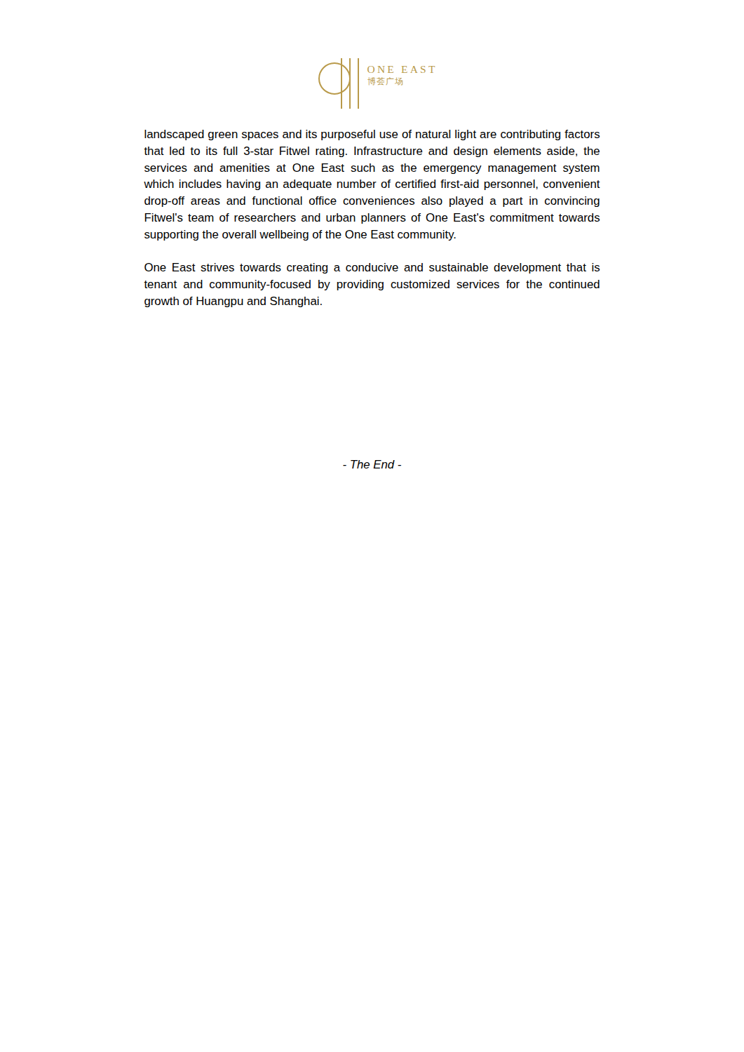ONE EAST
博荟广场
landscaped green spaces and its purposeful use of natural light are contributing factors that led to its full 3-star Fitwel rating. Infrastructure and design elements aside, the services and amenities at One East such as the emergency management system which includes having an adequate number of certified first-aid personnel, convenient drop-off areas and functional office conveniences also played a part in convincing Fitwel's team of researchers and urban planners of One East's commitment towards supporting the overall wellbeing of the One East community.
One East strives towards creating a conducive and sustainable development that is tenant and community-focused by providing customized services for the continued growth of Huangpu and Shanghai.
- The End -